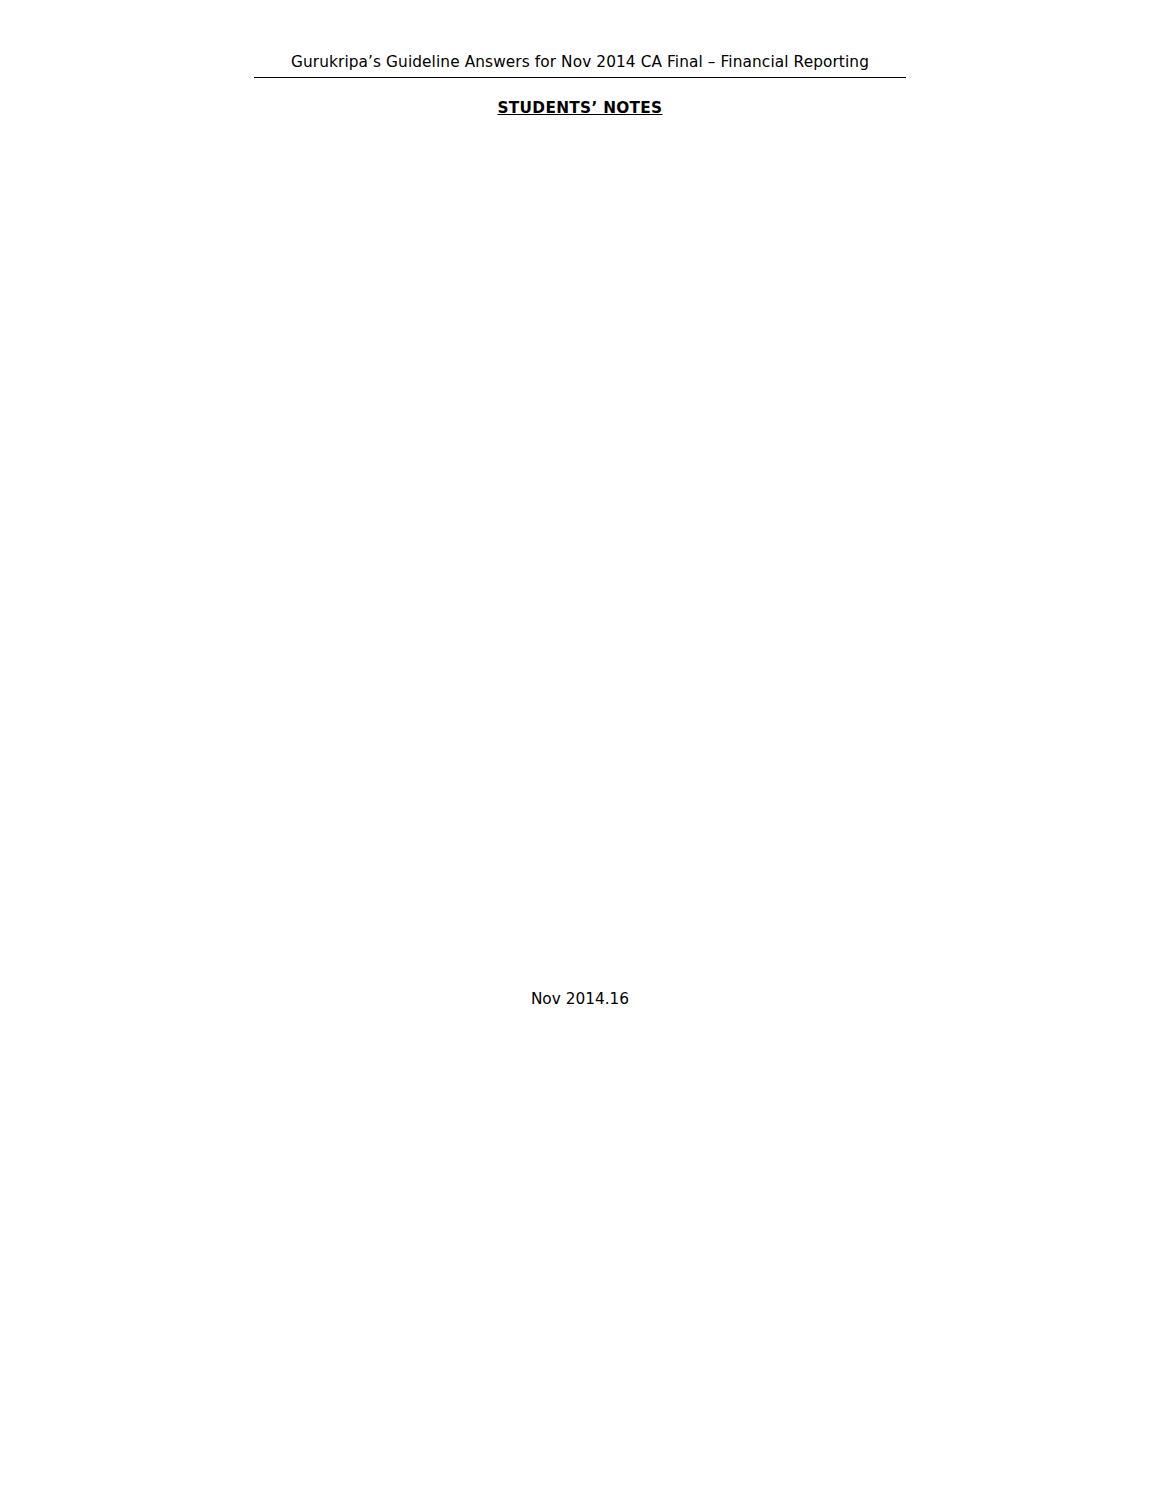Gurukripa’s Guideline Answers for Nov 2014 CA Final – Financial Reporting
STUDENTS’ NOTES
Nov 2014.16